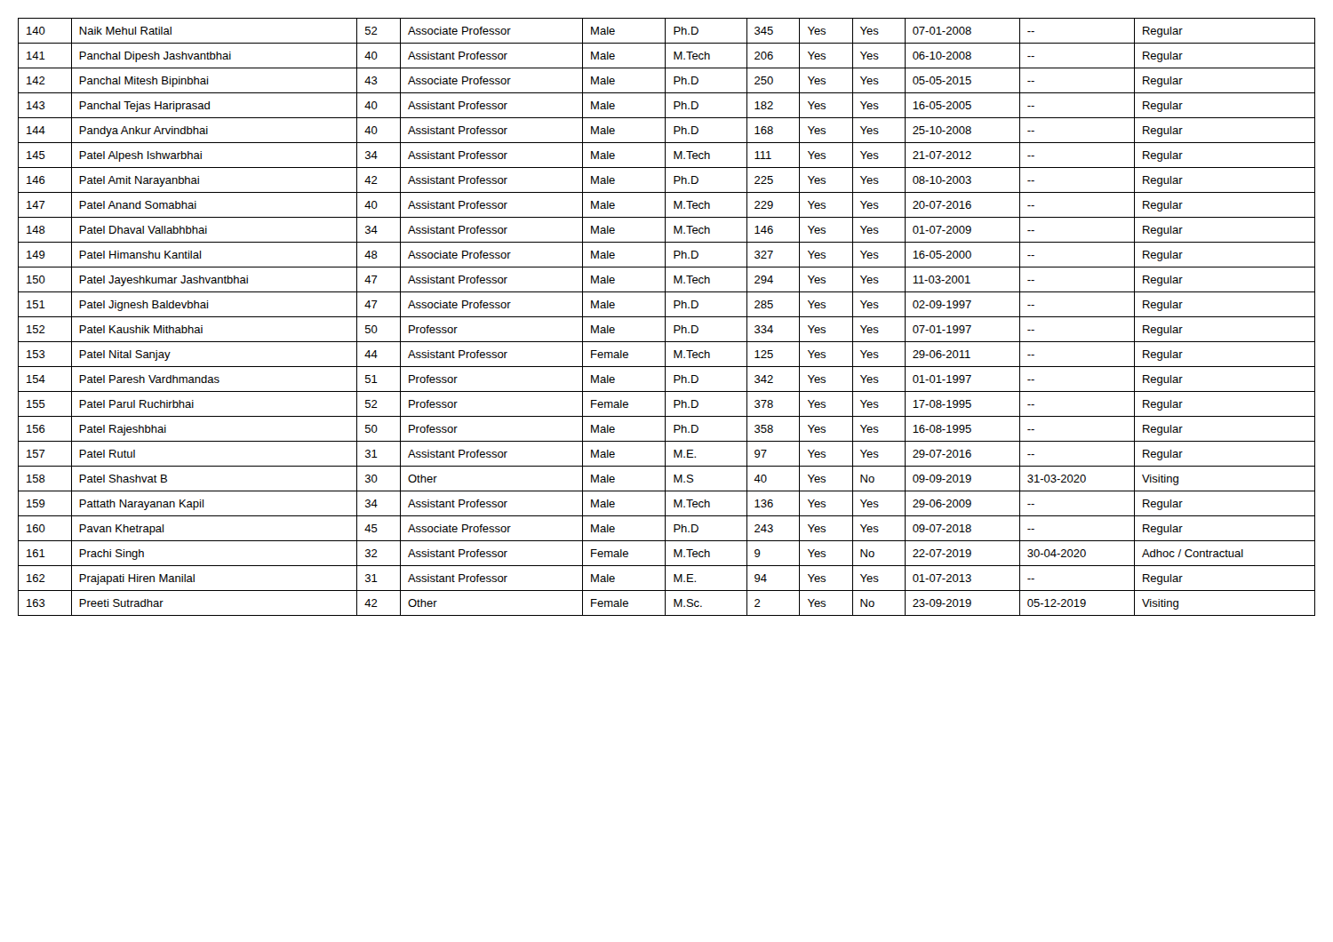| 140 | Naik Mehul Ratilal | 52 | Associate Professor | Male | Ph.D | 345 | Yes | Yes | 07-01-2008 | -- | Regular |
| 141 | Panchal Dipesh Jashvantbhai | 40 | Assistant Professor | Male | M.Tech | 206 | Yes | Yes | 06-10-2008 | -- | Regular |
| 142 | Panchal Mitesh Bipinbhai | 43 | Associate Professor | Male | Ph.D | 250 | Yes | Yes | 05-05-2015 | -- | Regular |
| 143 | Panchal Tejas Hariprasad | 40 | Assistant Professor | Male | Ph.D | 182 | Yes | Yes | 16-05-2005 | -- | Regular |
| 144 | Pandya Ankur Arvindbhai | 40 | Assistant Professor | Male | Ph.D | 168 | Yes | Yes | 25-10-2008 | -- | Regular |
| 145 | Patel Alpesh Ishwarbhai | 34 | Assistant Professor | Male | M.Tech | 111 | Yes | Yes | 21-07-2012 | -- | Regular |
| 146 | Patel Amit Narayanbhai | 42 | Assistant Professor | Male | Ph.D | 225 | Yes | Yes | 08-10-2003 | -- | Regular |
| 147 | Patel Anand Somabhai | 40 | Assistant Professor | Male | M.Tech | 229 | Yes | Yes | 20-07-2016 | -- | Regular |
| 148 | Patel Dhaval Vallabhbhai | 34 | Assistant Professor | Male | M.Tech | 146 | Yes | Yes | 01-07-2009 | -- | Regular |
| 149 | Patel Himanshu Kantilal | 48 | Associate Professor | Male | Ph.D | 327 | Yes | Yes | 16-05-2000 | -- | Regular |
| 150 | Patel Jayeshkumar Jashvantbhai | 47 | Assistant Professor | Male | M.Tech | 294 | Yes | Yes | 11-03-2001 | -- | Regular |
| 151 | Patel Jignesh Baldevbhai | 47 | Associate Professor | Male | Ph.D | 285 | Yes | Yes | 02-09-1997 | -- | Regular |
| 152 | Patel Kaushik Mithabhai | 50 | Professor | Male | Ph.D | 334 | Yes | Yes | 07-01-1997 | -- | Regular |
| 153 | Patel Nital Sanjay | 44 | Assistant Professor | Female | M.Tech | 125 | Yes | Yes | 29-06-2011 | -- | Regular |
| 154 | Patel Paresh Vardhmandas | 51 | Professor | Male | Ph.D | 342 | Yes | Yes | 01-01-1997 | -- | Regular |
| 155 | Patel Parul Ruchirbhai | 52 | Professor | Female | Ph.D | 378 | Yes | Yes | 17-08-1995 | -- | Regular |
| 156 | Patel Rajeshbhai | 50 | Professor | Male | Ph.D | 358 | Yes | Yes | 16-08-1995 | -- | Regular |
| 157 | Patel Rutul | 31 | Assistant Professor | Male | M.E. | 97 | Yes | Yes | 29-07-2016 | -- | Regular |
| 158 | Patel Shashvat B | 30 | Other | Male | M.S | 40 | Yes | No | 09-09-2019 | 31-03-2020 | Visiting |
| 159 | Pattath Narayanan Kapil | 34 | Assistant Professor | Male | M.Tech | 136 | Yes | Yes | 29-06-2009 | -- | Regular |
| 160 | Pavan Khetrapal | 45 | Associate Professor | Male | Ph.D | 243 | Yes | Yes | 09-07-2018 | -- | Regular |
| 161 | Prachi Singh | 32 | Assistant Professor | Female | M.Tech | 9 | Yes | No | 22-07-2019 | 30-04-2020 | Adhoc / Contractual |
| 162 | Prajapati Hiren Manilal | 31 | Assistant Professor | Male | M.E. | 94 | Yes | Yes | 01-07-2013 | -- | Regular |
| 163 | Preeti Sutradhar | 42 | Other | Female | M.Sc. | 2 | Yes | No | 23-09-2019 | 05-12-2019 | Visiting |